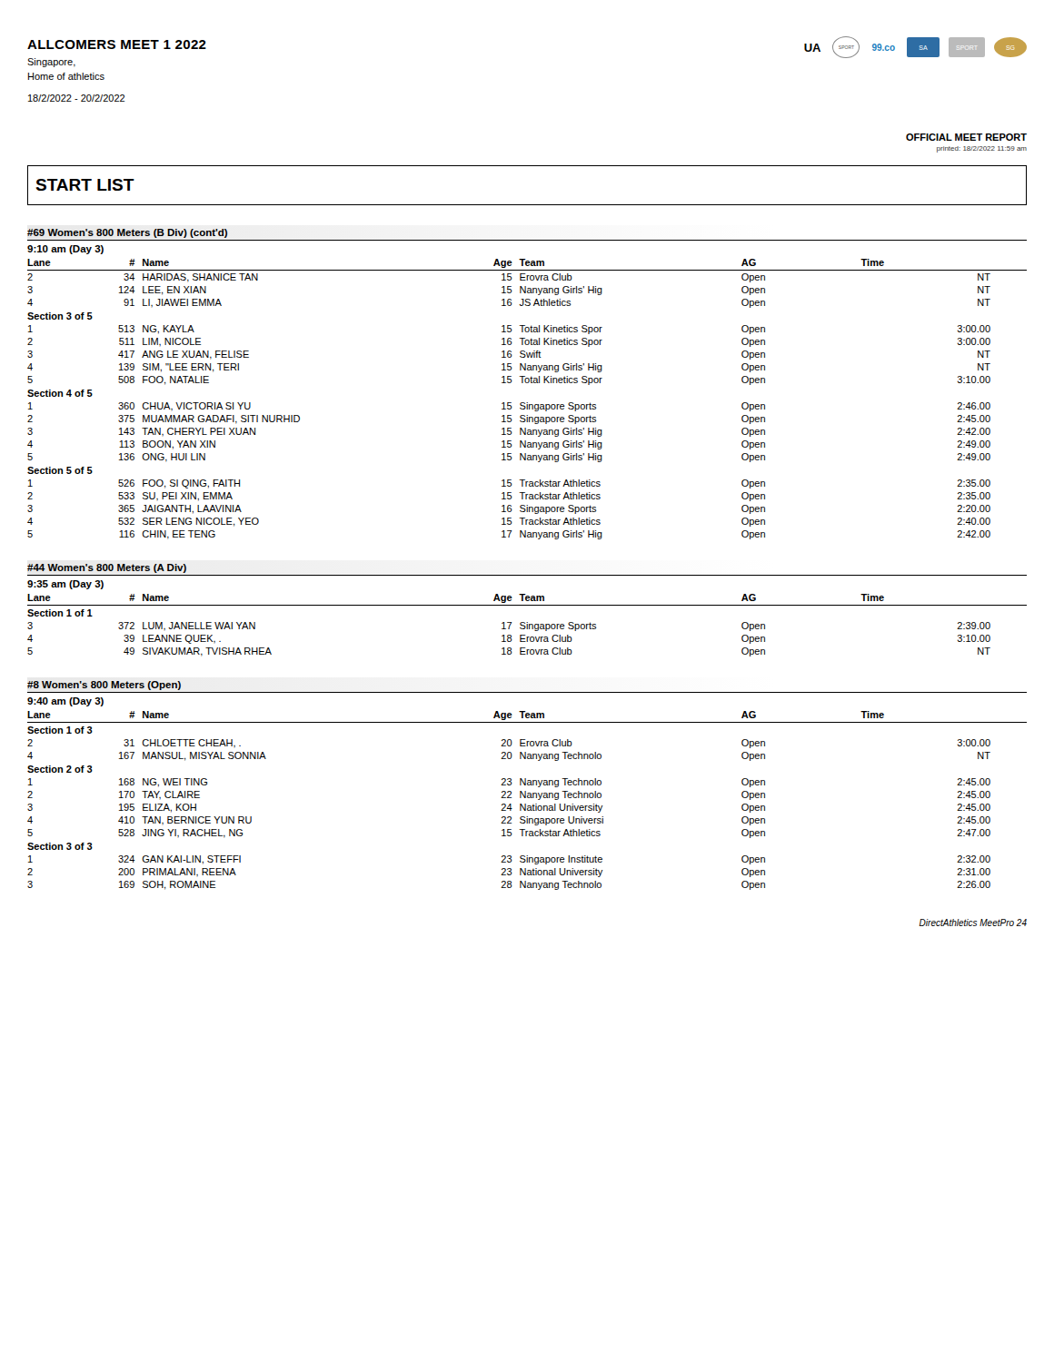ALLCOMERS MEET 1 2022
Singapore,
Home of athletics
18/2/2022 - 20/2/2022
UA
SPORT
99.co
SA
SPORT
SG
OFFICIAL MEET REPORT
printed: 18/2/2022 11:59 am
START LIST
#69 Women's 800 Meters (B Div) (cont'd)
9:10 am (Day 3)
| Lane | # | Name | Age | Team | AG | Time |
| --- | --- | --- | --- | --- | --- | --- |
| 2 | 34 | HARIDAS, SHANICE TAN | 15 | Erovra Club | Open | NT |
| 3 | 124 | LEE, EN XIAN | 15 | Nanyang Girls' Hig | Open | NT |
| 4 | 91 | LI, JIAWEI EMMA | 16 | JS Athletics | Open | NT |
| Section 3 of 5 |
| 1 | 513 | NG, KAYLA | 15 | Total Kinetics Spor | Open | 3:00.00 |
| 2 | 511 | LIM, NICOLE | 16 | Total Kinetics Spor | Open | 3:00.00 |
| 3 | 417 | ANG LE XUAN, FELISE | 16 | Swift | Open | NT |
| 4 | 139 | SIM, "LEE ERN, TERI | 15 | Nanyang Girls' Hig | Open | NT |
| 5 | 508 | FOO, NATALIE | 15 | Total Kinetics Spor | Open | 3:10.00 |
| Section 4 of 5 |
| 1 | 360 | CHUA, VICTORIA SI YU | 15 | Singapore Sports | Open | 2:46.00 |
| 2 | 375 | MUAMMAR GADAFI, SITI NURHID | 15 | Singapore Sports | Open | 2:45.00 |
| 3 | 143 | TAN, CHERYL PEI XUAN | 15 | Nanyang Girls' Hig | Open | 2:42.00 |
| 4 | 113 | BOON, YAN XIN | 15 | Nanyang Girls' Hig | Open | 2:49.00 |
| 5 | 136 | ONG, HUI LIN | 15 | Nanyang Girls' Hig | Open | 2:49.00 |
| Section 5 of 5 |
| 1 | 526 | FOO, SI QING, FAITH | 15 | Trackstar Athletics | Open | 2:35.00 |
| 2 | 533 | SU, PEI XIN, EMMA | 15 | Trackstar Athletics | Open | 2:35.00 |
| 3 | 365 | JAIGANTH, LAAVINIA | 16 | Singapore Sports | Open | 2:20.00 |
| 4 | 532 | SER LENG NICOLE, YEO | 15 | Trackstar Athletics | Open | 2:40.00 |
| 5 | 116 | CHIN, EE TENG | 17 | Nanyang Girls' Hig | Open | 2:42.00 |
#44 Women's 800 Meters (A Div)
9:35 am (Day 3)
| Lane | # | Name | Age | Team | AG | Time |
| --- | --- | --- | --- | --- | --- | --- |
| Section 1 of 1 |
| 3 | 372 | LUM, JANELLE WAI YAN | 17 | Singapore Sports | Open | 2:39.00 |
| 4 | 39 | LEANNE QUEK, . | 18 | Erovra Club | Open | 3:10.00 |
| 5 | 49 | SIVAKUMAR, TVISHA RHEA | 18 | Erovra Club | Open | NT |
#8 Women's 800 Meters (Open)
9:40 am (Day 3)
| Lane | # | Name | Age | Team | AG | Time |
| --- | --- | --- | --- | --- | --- | --- |
| Section 1 of 3 |
| 2 | 31 | CHLOETTE CHEAH, . | 20 | Erovra Club | Open | 3:00.00 |
| 4 | 167 | MANSUL, MISYAL SONNIA | 20 | Nanyang Technolo | Open | NT |
| Section 2 of 3 |
| 1 | 168 | NG, WEI TING | 23 | Nanyang Technolo | Open | 2:45.00 |
| 2 | 170 | TAY, CLAIRE | 22 | Nanyang Technolo | Open | 2:45.00 |
| 3 | 195 | ELIZA, KOH | 24 | National University | Open | 2:45.00 |
| 4 | 410 | TAN, BERNICE YUN RU | 22 | Singapore Universi | Open | 2:45.00 |
| 5 | 528 | JING YI, RACHEL, NG | 15 | Trackstar Athletics | Open | 2:47.00 |
| Section 3 of 3 |
| 1 | 324 | GAN KAI-LIN, STEFFI | 23 | Singapore Institute | Open | 2:32.00 |
| 2 | 200 | PRIMALANI, REENA | 23 | National University | Open | 2:31.00 |
| 3 | 169 | SOH, ROMAINE | 28 | Nanyang Technolo | Open | 2:26.00 |
DirectAthletics MeetPro 24